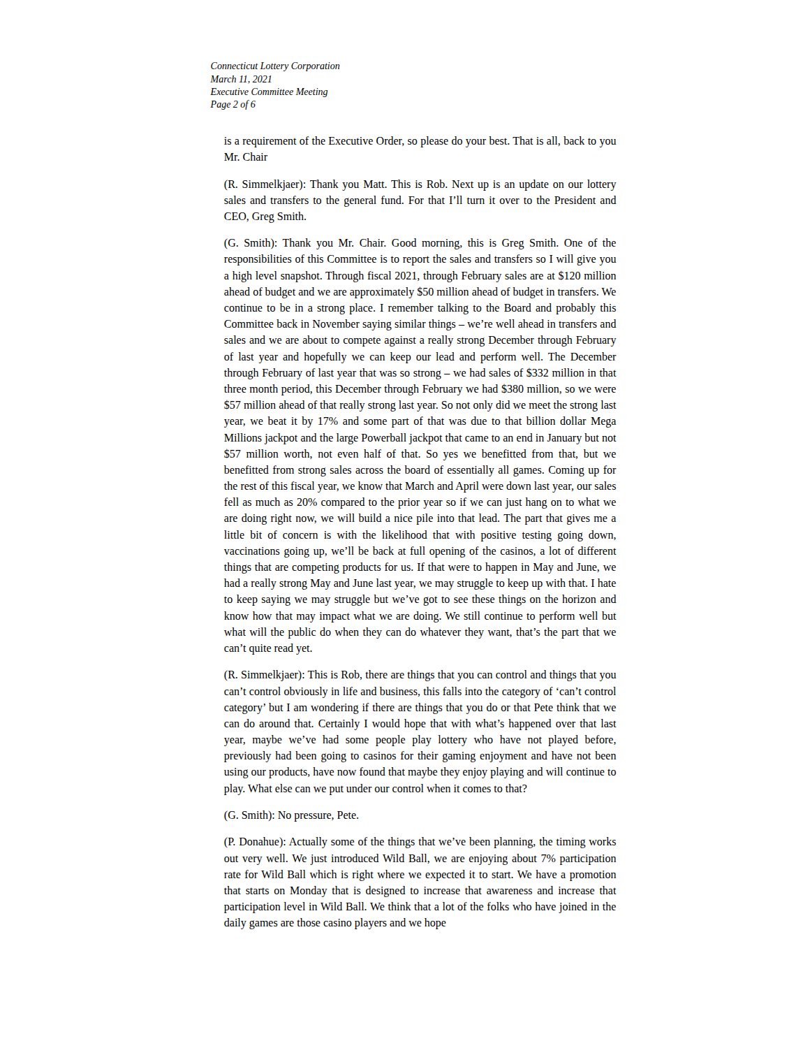Connecticut Lottery Corporation
March 11, 2021
Executive Committee Meeting
Page 2 of 6
is a requirement of the Executive Order, so please do your best. That is all, back to you Mr. Chair
(R. Simmelkjaer): Thank you Matt. This is Rob. Next up is an update on our lottery sales and transfers to the general fund. For that I’ll turn it over to the President and CEO, Greg Smith.
(G. Smith): Thank you Mr. Chair. Good morning, this is Greg Smith. One of the responsibilities of this Committee is to report the sales and transfers so I will give you a high level snapshot. Through fiscal 2021, through February sales are at $120 million ahead of budget and we are approximately $50 million ahead of budget in transfers. We continue to be in a strong place. I remember talking to the Board and probably this Committee back in November saying similar things – we’re well ahead in transfers and sales and we are about to compete against a really strong December through February of last year and hopefully we can keep our lead and perform well. The December through February of last year that was so strong – we had sales of $332 million in that three month period, this December through February we had $380 million, so we were $57 million ahead of that really strong last year. So not only did we meet the strong last year, we beat it by 17% and some part of that was due to that billion dollar Mega Millions jackpot and the large Powerball jackpot that came to an end in January but not $57 million worth, not even half of that. So yes we benefitted from that, but we benefitted from strong sales across the board of essentially all games. Coming up for the rest of this fiscal year, we know that March and April were down last year, our sales fell as much as 20% compared to the prior year so if we can just hang on to what we are doing right now, we will build a nice pile into that lead. The part that gives me a little bit of concern is with the likelihood that with positive testing going down, vaccinations going up, we’ll be back at full opening of the casinos, a lot of different things that are competing products for us. If that were to happen in May and June, we had a really strong May and June last year, we may struggle to keep up with that. I hate to keep saying we may struggle but we’ve got to see these things on the horizon and know how that may impact what we are doing. We still continue to perform well but what will the public do when they can do whatever they want, that’s the part that we can’t quite read yet.
(R. Simmelkjaer): This is Rob, there are things that you can control and things that you can’t control obviously in life and business, this falls into the category of ‘can’t control category’ but I am wondering if there are things that you do or that Pete think that we can do around that. Certainly I would hope that with what’s happened over that last year, maybe we’ve had some people play lottery who have not played before, previously had been going to casinos for their gaming enjoyment and have not been using our products, have now found that maybe they enjoy playing and will continue to play. What else can we put under our control when it comes to that?
(G. Smith): No pressure, Pete.
(P. Donahue): Actually some of the things that we’ve been planning, the timing works out very well. We just introduced Wild Ball, we are enjoying about 7% participation rate for Wild Ball which is right where we expected it to start. We have a promotion that starts on Monday that is designed to increase that awareness and increase that participation level in Wild Ball. We think that a lot of the folks who have joined in the daily games are those casino players and we hope